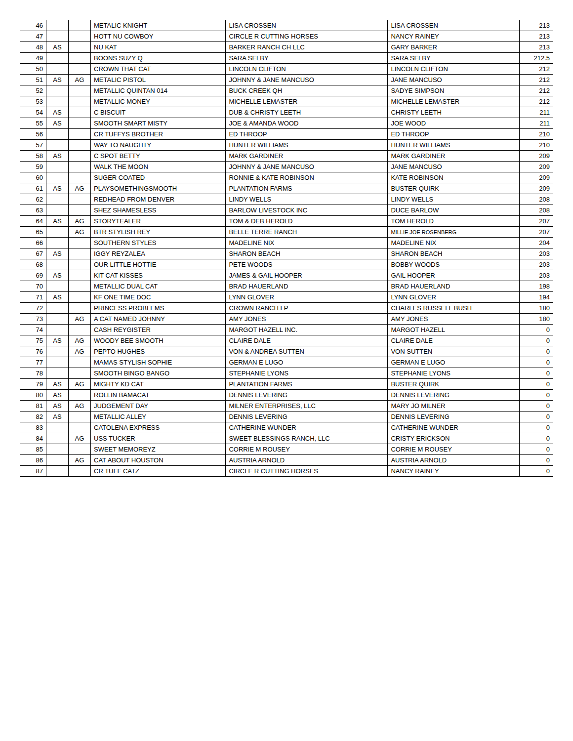| 46 | | | METALIC KNIGHT | LISA CROSSEN | LISA CROSSEN | 213 |
| 47 | | | HOTT NU COWBOY | CIRCLE R CUTTING HORSES | NANCY RAINEY | 213 |
| 48 | AS | | NU KAT | BARKER RANCH CH LLC | GARY BARKER | 213 |
| 49 | | | BOONS SUZY Q | SARA SELBY | SARA SELBY | 212.5 |
| 50 | | | CROWN THAT CAT | LINCOLN CLIFTON | LINCOLN CLIFTON | 212 |
| 51 | AS | AG | METALIC PISTOL | JOHNNY & JANE MANCUSO | JANE MANCUSO | 212 |
| 52 | | | METALLIC QUINTAN 014 | BUCK CREEK QH | SADYE SIMPSON | 212 |
| 53 | | | METALLIC MONEY | MICHELLE LEMASTER | MICHELLE LEMASTER | 212 |
| 54 | AS | | C BISCUIT | DUB & CHRISTY LEETH | CHRISTY LEETH | 211 |
| 55 | AS | | SMOOTH SMART MISTY | JOE & AMANDA WOOD | JOE WOOD | 211 |
| 56 | | | CR TUFFYS BROTHER | ED THROOP | ED THROOP | 210 |
| 57 | | | WAY TO NAUGHTY | HUNTER WILLIAMS | HUNTER WILLIAMS | 210 |
| 58 | AS | | C SPOT BETTY | MARK GARDINER | MARK GARDINER | 209 |
| 59 | | | WALK THE MOON | JOHNNY & JANE MANCUSO | JANE MANCUSO | 209 |
| 60 | | | SUGER COATED | RONNIE & KATE ROBINSON | KATE ROBINSON | 209 |
| 61 | AS | AG | PLAYSOMETHINGSMOOTH | PLANTATION FARMS | BUSTER QUIRK | 209 |
| 62 | | | REDHEAD FROM DENVER | LINDY WELLS | LINDY WELLS | 208 |
| 63 | | | SHEZ SHAMESLESS | BARLOW LIVESTOCK INC | DUCE BARLOW | 208 |
| 64 | AS | AG | STORYTEALER | TOM & DEB HEROLD | TOM HEROLD | 207 |
| 65 | | AG | BTR STYLISH REY | BELLE TERRE RANCH | MILLIE JOE ROSENBERG | 207 |
| 66 | | | SOUTHERN STYLES | MADELINE NIX | MADELINE NIX | 204 |
| 67 | AS | | IGGY REYZALEA | SHARON BEACH | SHARON BEACH | 203 |
| 68 | | | OUR LITTLE HOTTIE | PETE WOODS | BOBBY WOODS | 203 |
| 69 | AS | | KIT CAT KISSES | JAMES & GAIL HOOPER | GAIL HOOPER | 203 |
| 70 | | | METALLIC DUAL CAT | BRAD HAUERLAND | BRAD HAUERLAND | 198 |
| 71 | AS | | KF ONE TIME DOC | LYNN GLOVER | LYNN GLOVER | 194 |
| 72 | | | PRINCESS PROBLEMS | CROWN RANCH LP | CHARLES RUSSELL BUSH | 180 |
| 73 | | AG | A CAT NAMED JOHNNY | AMY JONES | AMY JONES | 180 |
| 74 | | | CASH REYGISTER | MARGOT HAZELL INC. | MARGOT HAZELL | 0 |
| 75 | AS | AG | WOODY BEE SMOOTH | CLAIRE DALE | CLAIRE DALE | 0 |
| 76 | | AG | PEPTO HUGHES | VON & ANDREA SUTTEN | VON SUTTEN | 0 |
| 77 | | | MAMAS STYLISH SOPHIE | GERMAN E LUGO | GERMAN E LUGO | 0 |
| 78 | | | SMOOTH BINGO BANGO | STEPHANIE LYONS | STEPHANIE LYONS | 0 |
| 79 | AS | AG | MIGHTY KD CAT | PLANTATION FARMS | BUSTER QUIRK | 0 |
| 80 | AS | | ROLLIN BAMACAT | DENNIS LEVERING | DENNIS LEVERING | 0 |
| 81 | AS | AG | JUDGEMENT DAY | MILNER ENTERPRISES, LLC | MARY JO MILNER | 0 |
| 82 | AS | | METALLIC ALLEY | DENNIS LEVERING | DENNIS LEVERING | 0 |
| 83 | | | CATOLENA EXPRESS | CATHERINE WUNDER | CATHERINE WUNDER | 0 |
| 84 | | AG | USS TUCKER | SWEET BLESSINGS RANCH, LLC | CRISTY ERICKSON | 0 |
| 85 | | | SWEET MEMOREYZ | CORRIE M ROUSEY | CORRIE M ROUSEY | 0 |
| 86 | | AG | CAT ABOUT HOUSTON | AUSTRIA ARNOLD | AUSTRIA ARNOLD | 0 |
| 87 | | | CR TUFF CATZ | CIRCLE R CUTTING HORSES | NANCY RAINEY | 0 |